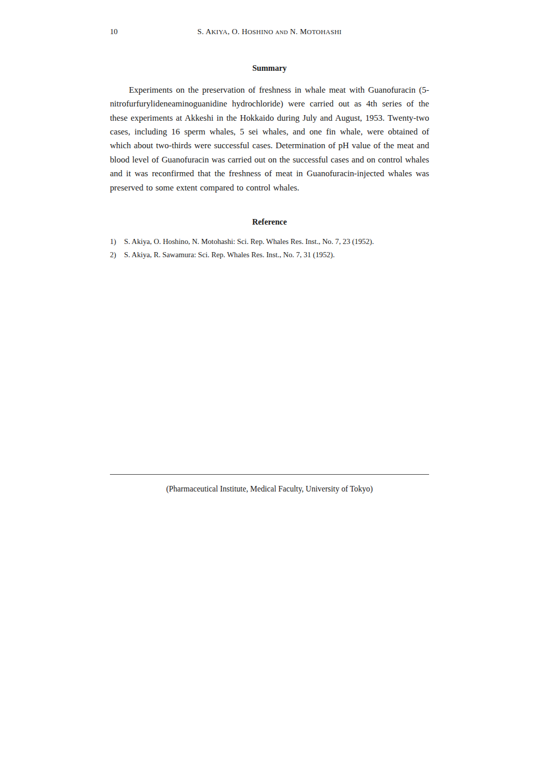10
S. AKIYA, O. HOSHINO and N. MOTOHASHI
Summary
Experiments on the preservation of freshness in whale meat with Guanofuracin (5-nitrofurfurylideneaminoguanidine hydrochloride) were carried out as 4th series of the these experiments at Akkeshi in the Hokkaido during July and August, 1953. Twenty-two cases, including 16 sperm whales, 5 sei whales, and one fin whale, were obtained of which about two-thirds were successful cases. Determination of pH value of the meat and blood level of Guanofuracin was carried out on the successful cases and on control whales and it was reconfirmed that the freshness of meat in Guanofuracin-injected whales was preserved to some extent compared to control whales.
Reference
1) S. Akiya, O. Hoshino, N. Motohashi: Sci. Rep. Whales Res. Inst., No. 7, 23 (1952).
2) S. Akiya, R. Sawamura: Sci. Rep. Whales Res. Inst., No. 7, 31 (1952).
(Pharmaceutical Institute, Medical Faculty, University of Tokyo)